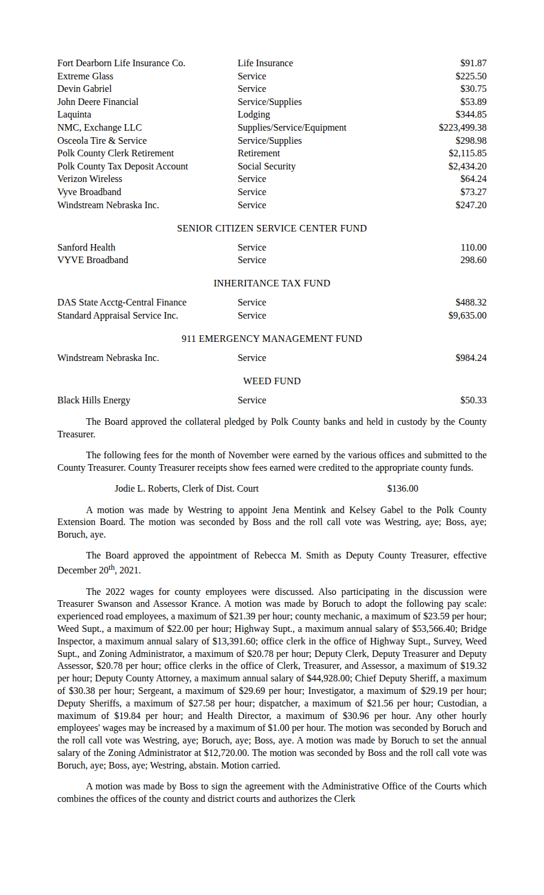| Fort Dearborn Life Insurance Co. | Life Insurance | $91.87 |
| Extreme Glass | Service | $225.50 |
| Devin Gabriel | Service | $30.75 |
| John Deere Financial | Service/Supplies | $53.89 |
| Laquinta | Lodging | $344.85 |
| NMC, Exchange LLC | Supplies/Service/Equipment | $223,499.38 |
| Osceola Tire & Service | Service/Supplies | $298.98 |
| Polk County Clerk Retirement | Retirement | $2,115.85 |
| Polk County Tax Deposit Account | Social Security | $2,434.20 |
| Verizon Wireless | Service | $64.24 |
| Vyve Broadband | Service | $73.27 |
| Windstream Nebraska Inc. | Service | $247.20 |
SENIOR CITIZEN SERVICE CENTER FUND
| Sanford Health | Service | 110.00 |
| VYVE Broadband | Service | 298.60 |
INHERITANCE TAX FUND
| DAS State Acctg-Central Finance | Service | $488.32 |
| Standard Appraisal Service Inc. | Service | $9,635.00 |
911 EMERGENCY MANAGEMENT FUND
| Windstream Nebraska Inc. | Service | $984.24 |
WEED FUND
| Black Hills Energy | Service | $50.33 |
The Board approved the collateral pledged by Polk County banks and held in custody by the County Treasurer.
The following fees for the month of November were earned by the various offices and submitted to the County Treasurer. County Treasurer receipts show fees earned were credited to the appropriate county funds.
Jodie L. Roberts, Clerk of Dist. Court $136.00
A motion was made by Westring to appoint Jena Mentink and Kelsey Gabel to the Polk County Extension Board. The motion was seconded by Boss and the roll call vote was Westring, aye; Boss, aye; Boruch, aye.
The Board approved the appointment of Rebecca M. Smith as Deputy County Treasurer, effective December 20th, 2021.
The 2022 wages for county employees were discussed. Also participating in the discussion were Treasurer Swanson and Assessor Krance. A motion was made by Boruch to adopt the following pay scale: experienced road employees, a maximum of $21.39 per hour; county mechanic, a maximum of $23.59 per hour; Weed Supt., a maximum of $22.00 per hour; Highway Supt., a maximum annual salary of $53,566.40; Bridge Inspector, a maximum annual salary of $13,391.60; office clerk in the office of Highway Supt., Survey, Weed Supt., and Zoning Administrator, a maximum of $20.78 per hour; Deputy Clerk, Deputy Treasurer and Deputy Assessor, $20.78 per hour; office clerks in the office of Clerk, Treasurer, and Assessor, a maximum of $19.32 per hour; Deputy County Attorney, a maximum annual salary of $44,928.00; Chief Deputy Sheriff, a maximum of $30.38 per hour; Sergeant, a maximum of $29.69 per hour; Investigator, a maximum of $29.19 per hour; Deputy Sheriffs, a maximum of $27.58 per hour; dispatcher, a maximum of $21.56 per hour; Custodian, a maximum of $19.84 per hour; and Health Director, a maximum of $30.96 per hour. Any other hourly employees' wages may be increased by a maximum of $1.00 per hour. The motion was seconded by Boruch and the roll call vote was Westring, aye; Boruch, aye; Boss, aye. A motion was made by Boruch to set the annual salary of the Zoning Administrator at $12,720.00. The motion was seconded by Boss and the roll call vote was Boruch, aye; Boss, aye; Westring, abstain. Motion carried.
A motion was made by Boss to sign the agreement with the Administrative Office of the Courts which combines the offices of the county and district courts and authorizes the Clerk